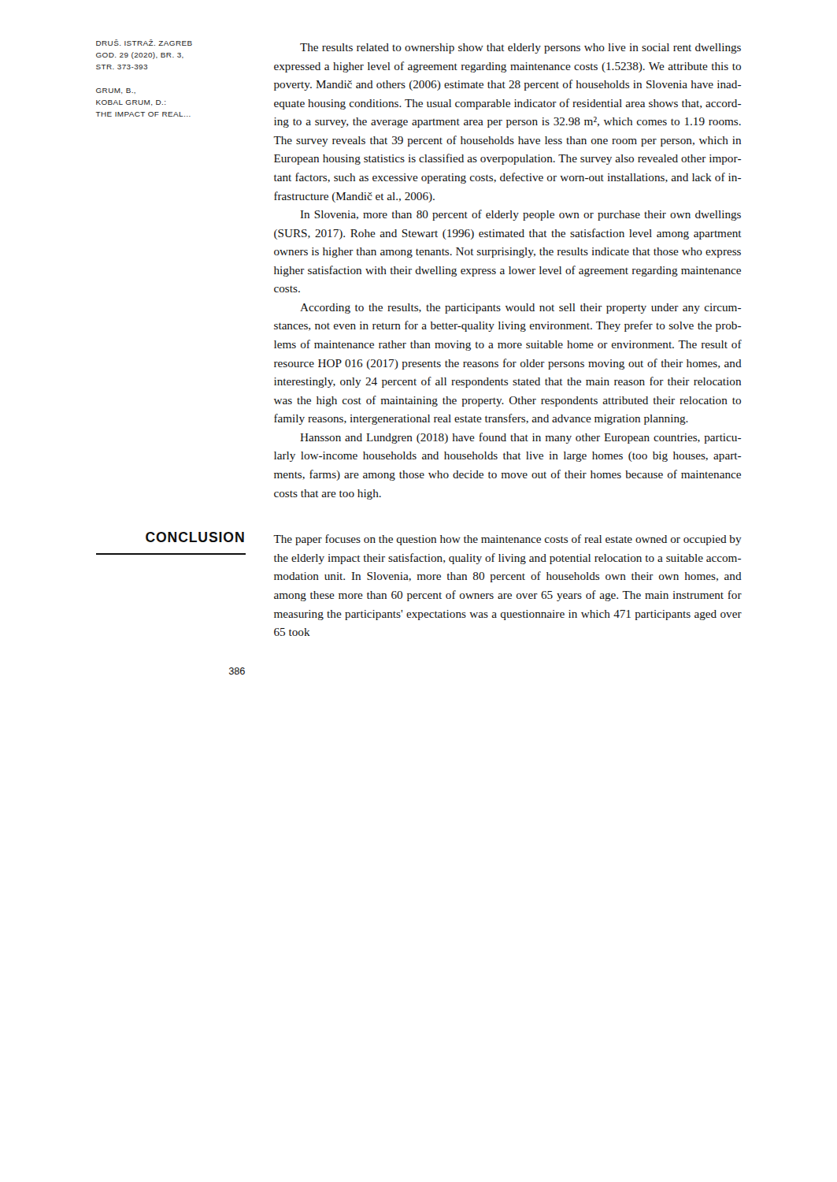DRUŠ. ISTRAŽ. ZAGREB
GOD. 29 (2020), BR. 3,
STR. 373-393
GRUM, B.,
KOBAL GRUM, D.:
THE IMPACT OF REAL…
The results related to ownership show that elderly persons who live in social rent dwellings expressed a higher level of agreement regarding maintenance costs (1.5238). We attribute this to poverty. Mandič and others (2006) estimate that 28 percent of households in Slovenia have inadequate housing conditions. The usual comparable indicator of residential area shows that, according to a survey, the average apartment area per person is 32.98 m², which comes to 1.19 rooms. The survey reveals that 39 percent of households have less than one room per person, which in European housing statistics is classified as overpopulation. The survey also revealed other important factors, such as excessive operating costs, defective or worn-out installations, and lack of infrastructure (Mandič et al., 2006).
In Slovenia, more than 80 percent of elderly people own or purchase their own dwellings (SURS, 2017). Rohe and Stewart (1996) estimated that the satisfaction level among apartment owners is higher than among tenants. Not surprisingly, the results indicate that those who express higher satisfaction with their dwelling express a lower level of agreement regarding maintenance costs.
According to the results, the participants would not sell their property under any circumstances, not even in return for a better-quality living environment. They prefer to solve the problems of maintenance rather than moving to a more suitable home or environment. The result of resource HOP 016 (2017) presents the reasons for older persons moving out of their homes, and interestingly, only 24 percent of all respondents stated that the main reason for their relocation was the high cost of maintaining the property. Other respondents attributed their relocation to family reasons, intergenerational real estate transfers, and advance migration planning.
Hansson and Lundgren (2018) have found that in many other European countries, particularly low-income households and households that live in large homes (too big houses, apartments, farms) are among those who decide to move out of their homes because of maintenance costs that are too high.
CONCLUSION
The paper focuses on the question how the maintenance costs of real estate owned or occupied by the elderly impact their satisfaction, quality of living and potential relocation to a suitable accommodation unit. In Slovenia, more than 80 percent of households own their own homes, and among these more than 60 percent of owners are over 65 years of age. The main instrument for measuring the participants' expectations was a questionnaire in which 471 participants aged over 65 took
386